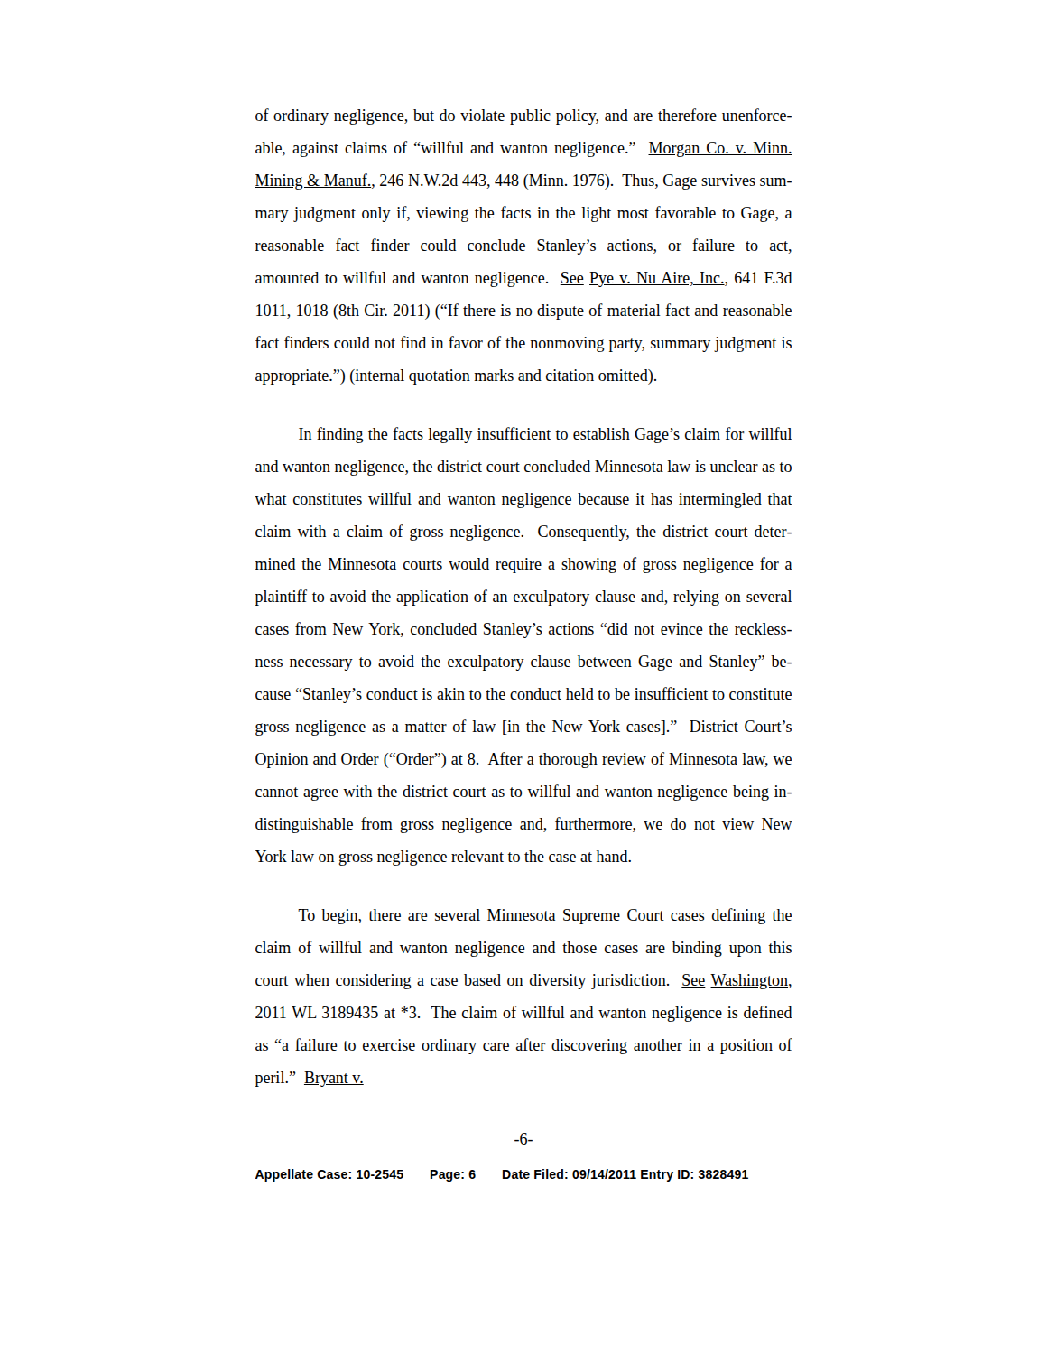of ordinary negligence, but do violate public policy, and are therefore unenforceable, against claims of “willful and wanton negligence.” Morgan Co. v. Minn. Mining & Manuf., 246 N.W.2d 443, 448 (Minn. 1976). Thus, Gage survives summary judgment only if, viewing the facts in the light most favorable to Gage, a reasonable fact finder could conclude Stanley’s actions, or failure to act, amounted to willful and wanton negligence. See Pye v. Nu Aire, Inc., 641 F.3d 1011, 1018 (8th Cir. 2011) (“If there is no dispute of material fact and reasonable fact finders could not find in favor of the nonmoving party, summary judgment is appropriate.”) (internal quotation marks and citation omitted).
In finding the facts legally insufficient to establish Gage’s claim for willful and wanton negligence, the district court concluded Minnesota law is unclear as to what constitutes willful and wanton negligence because it has intermingled that claim with a claim of gross negligence. Consequently, the district court determined the Minnesota courts would require a showing of gross negligence for a plaintiff to avoid the application of an exculpatory clause and, relying on several cases from New York, concluded Stanley’s actions “did not evince the recklessness necessary to avoid the exculpatory clause between Gage and Stanley” because “Stanley’s conduct is akin to the conduct held to be insufficient to constitute gross negligence as a matter of law [in the New York cases].” District Court’s Opinion and Order (“Order”) at 8. After a thorough review of Minnesota law, we cannot agree with the district court as to willful and wanton negligence being indistinguishable from gross negligence and, furthermore, we do not view New York law on gross negligence relevant to the case at hand.
To begin, there are several Minnesota Supreme Court cases defining the claim of willful and wanton negligence and those cases are binding upon this court when considering a case based on diversity jurisdiction. See Washington, 2011 WL 3189435 at *3. The claim of willful and wanton negligence is defined as “a failure to exercise ordinary care after discovering another in a position of peril.” Bryant v.
-6-
Appellate Case: 10-2545 Page: 6 Date Filed: 09/14/2011 Entry ID: 3828491